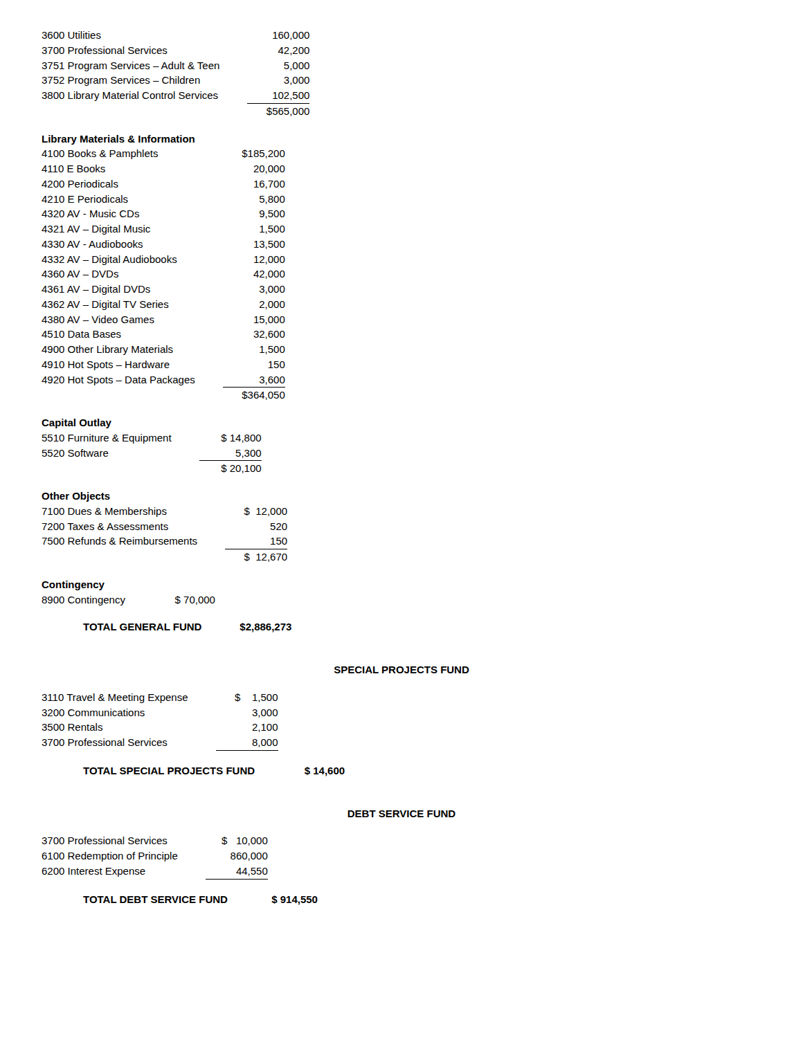| 3600 Utilities | 160,000 |
| 3700 Professional Services | 42,200 |
| 3751 Program Services – Adult & Teen | 5,000 |
| 3752 Program Services – Children | 3,000 |
| 3800 Library Material Control Services | 102,500 |
| | $565,000 |
Library Materials & Information
| 4100 Books & Pamphlets | $185,200 |
| 4110 E Books | 20,000 |
| 4200 Periodicals | 16,700 |
| 4210 E Periodicals | 5,800 |
| 4320 AV - Music CDs | 9,500 |
| 4321 AV – Digital Music | 1,500 |
| 4330 AV - Audiobooks | 13,500 |
| 4332 AV – Digital Audiobooks | 12,000 |
| 4360 AV – DVDs | 42,000 |
| 4361 AV – Digital DVDs | 3,000 |
| 4362 AV – Digital TV Series | 2,000 |
| 4380 AV – Video Games | 15,000 |
| 4510 Data Bases | 32,600 |
| 4900 Other Library Materials | 1,500 |
| 4910 Hot Spots – Hardware | 150 |
| 4920 Hot Spots – Data Packages | 3,600 |
| | $364,050 |
Capital Outlay
| 5510 Furniture & Equipment | $ 14,800 |
| 5520 Software | 5,300 |
| | $ 20,100 |
Other Objects
| 7100 Dues & Memberships | $ 12,000 |
| 7200 Taxes & Assessments | 520 |
| 7500 Refunds & Reimbursements | 150 |
| | $ 12,670 |
Contingency
| 8900 Contingency | $ 70,000 |
| TOTAL GENERAL FUND | $2,886,273 |
SPECIAL PROJECTS FUND
| 3110 Travel & Meeting Expense | $ 1,500 |
| 3200 Communications | 3,000 |
| 3500 Rentals | 2,100 |
| 3700 Professional Services | 8,000 |
| TOTAL SPECIAL PROJECTS FUND | $ 14,600 |
DEBT SERVICE FUND
| 3700 Professional Services | $ 10,000 |
| 6100 Redemption of Principle | 860,000 |
| 6200 Interest Expense | 44,550 |
| TOTAL DEBT SERVICE FUND | $ 914,550 |